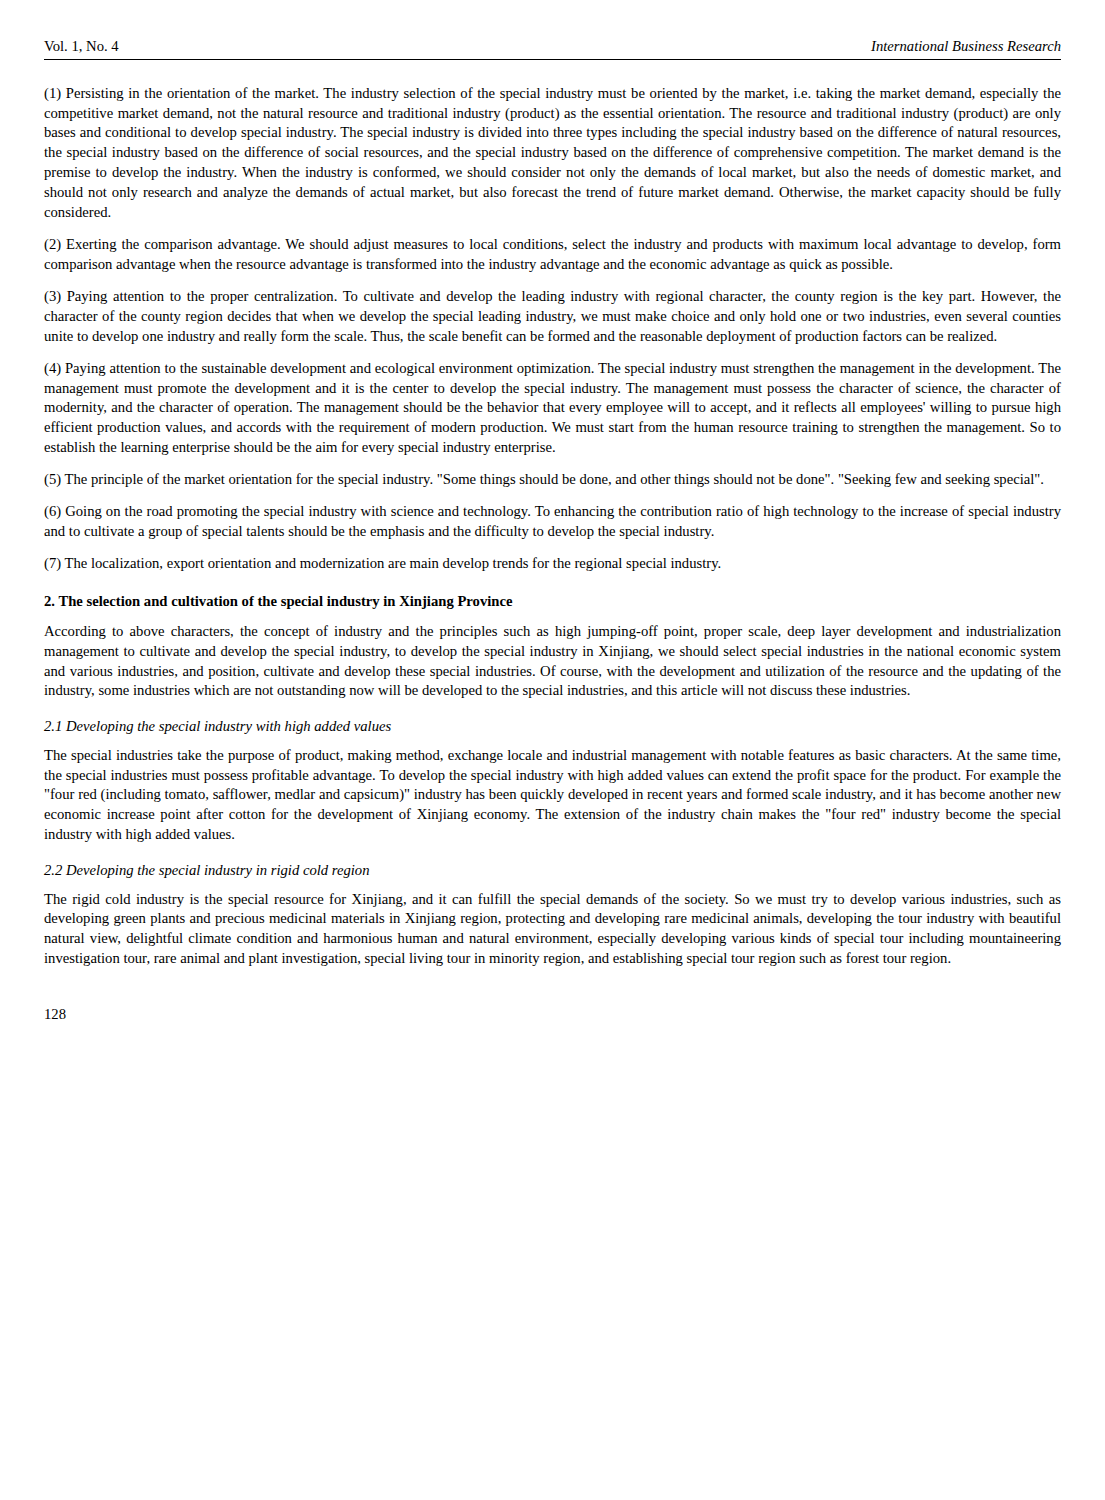Vol. 1, No. 4 International Business Research
(1) Persisting in the orientation of the market. The industry selection of the special industry must be oriented by the market, i.e. taking the market demand, especially the competitive market demand, not the natural resource and traditional industry (product) as the essential orientation. The resource and traditional industry (product) are only bases and conditional to develop special industry. The special industry is divided into three types including the special industry based on the difference of natural resources, the special industry based on the difference of social resources, and the special industry based on the difference of comprehensive competition. The market demand is the premise to develop the industry. When the industry is conformed, we should consider not only the demands of local market, but also the needs of domestic market, and should not only research and analyze the demands of actual market, but also forecast the trend of future market demand. Otherwise, the market capacity should be fully considered.
(2) Exerting the comparison advantage. We should adjust measures to local conditions, select the industry and products with maximum local advantage to develop, form comparison advantage when the resource advantage is transformed into the industry advantage and the economic advantage as quick as possible.
(3) Paying attention to the proper centralization. To cultivate and develop the leading industry with regional character, the county region is the key part. However, the character of the county region decides that when we develop the special leading industry, we must make choice and only hold one or two industries, even several counties unite to develop one industry and really form the scale. Thus, the scale benefit can be formed and the reasonable deployment of production factors can be realized.
(4) Paying attention to the sustainable development and ecological environment optimization. The special industry must strengthen the management in the development. The management must promote the development and it is the center to develop the special industry. The management must possess the character of science, the character of modernity, and the character of operation. The management should be the behavior that every employee will to accept, and it reflects all employees' willing to pursue high efficient production values, and accords with the requirement of modern production. We must start from the human resource training to strengthen the management. So to establish the learning enterprise should be the aim for every special industry enterprise.
(5) The principle of the market orientation for the special industry. "Some things should be done, and other things should not be done". "Seeking few and seeking special".
(6) Going on the road promoting the special industry with science and technology. To enhancing the contribution ratio of high technology to the increase of special industry and to cultivate a group of special talents should be the emphasis and the difficulty to develop the special industry.
(7) The localization, export orientation and modernization are main develop trends for the regional special industry.
2. The selection and cultivation of the special industry in Xinjiang Province
According to above characters, the concept of industry and the principles such as high jumping-off point, proper scale, deep layer development and industrialization management to cultivate and develop the special industry, to develop the special industry in Xinjiang, we should select special industries in the national economic system and various industries, and position, cultivate and develop these special industries. Of course, with the development and utilization of the resource and the updating of the industry, some industries which are not outstanding now will be developed to the special industries, and this article will not discuss these industries.
2.1 Developing the special industry with high added values
The special industries take the purpose of product, making method, exchange locale and industrial management with notable features as basic characters. At the same time, the special industries must possess profitable advantage. To develop the special industry with high added values can extend the profit space for the product. For example the "four red (including tomato, safflower, medlar and capsicum)" industry has been quickly developed in recent years and formed scale industry, and it has become another new economic increase point after cotton for the development of Xinjiang economy. The extension of the industry chain makes the "four red" industry become the special industry with high added values.
2.2 Developing the special industry in rigid cold region
The rigid cold industry is the special resource for Xinjiang, and it can fulfill the special demands of the society. So we must try to develop various industries, such as developing green plants and precious medicinal materials in Xinjiang region, protecting and developing rare medicinal animals, developing the tour industry with beautiful natural view, delightful climate condition and harmonious human and natural environment, especially developing various kinds of special tour including mountaineering investigation tour, rare animal and plant investigation, special living tour in minority region, and establishing special tour region such as forest tour region.
128